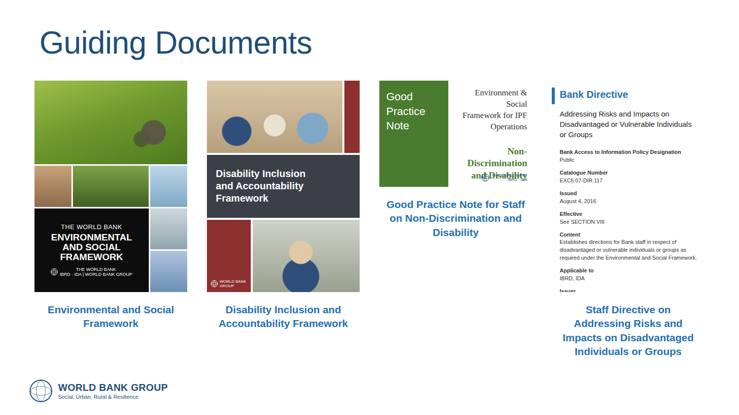Guiding Documents
THE WORLD BANK
ENVIRONMENTAL
AND SOCIAL
FRAMEWORK
THE WORLD BANK
IBRD · IDA | WORLD BANK GROUP
Environmental and Social
Framework
Disability Inclusion
and Accountability
Framework
WORLD BANK GROUP
Disability Inclusion and
Accountability Framework
Good
Practice
Note
Environment & Social
Framework for IPF
Operations
Non-Discrimination
and Disability
THE WORLD BANK
IBRD · IDA
Good Practice Note for Staff
on Non-Discrimination and
Disability
Bank Directive
Addressing Risks and Impacts on Disadvantaged or Vulnerable Individuals or Groups
Bank Access to Information Policy Designation
Public
Catalogue Number
EXC5.07-DIR.117
Issued
August 4, 2016
Effective
See SECTION VIII
Content
Establishes directions for Bank staff in respect of disadvantaged or vulnerable individuals or groups as required under the Environmental and Social Framework.
Applicable to
IBRD, IDA
Issuer
President, World Bank, EXC
Sponsor
Vice President, OPSVP
Staff Directive on
Addressing Risks and
Impacts on Disadvantaged
Individuals or Groups
WORLD BANK GROUP
Social, Urban, Rural & Resilience